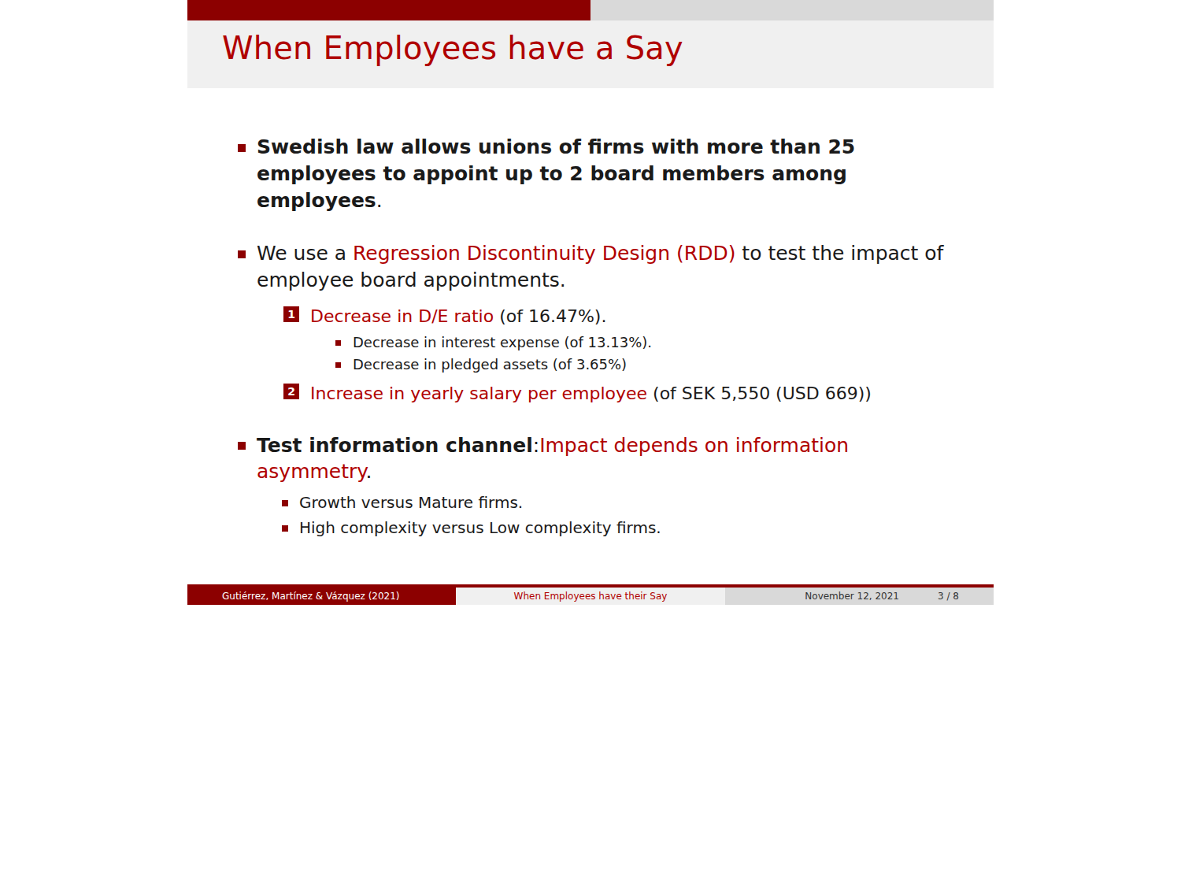When Employees have a Say
Swedish law allows unions of firms with more than 25 employees to appoint up to 2 board members among employees.
We use a Regression Discontinuity Design (RDD) to test the impact of employee board appointments.
Decrease in D/E ratio (of 16.47%).
Decrease in interest expense (of 13.13%).
Decrease in pledged assets (of 3.65%)
Increase in yearly salary per employee (of SEK 5,550 (USD 669))
Test information channel:Impact depends on information asymmetry.
Growth versus Mature firms.
High complexity versus Low complexity firms.
Gutiérrez, Martínez & Vázquez (2021)
When Employees have their Say
November 12, 2021
3 / 8